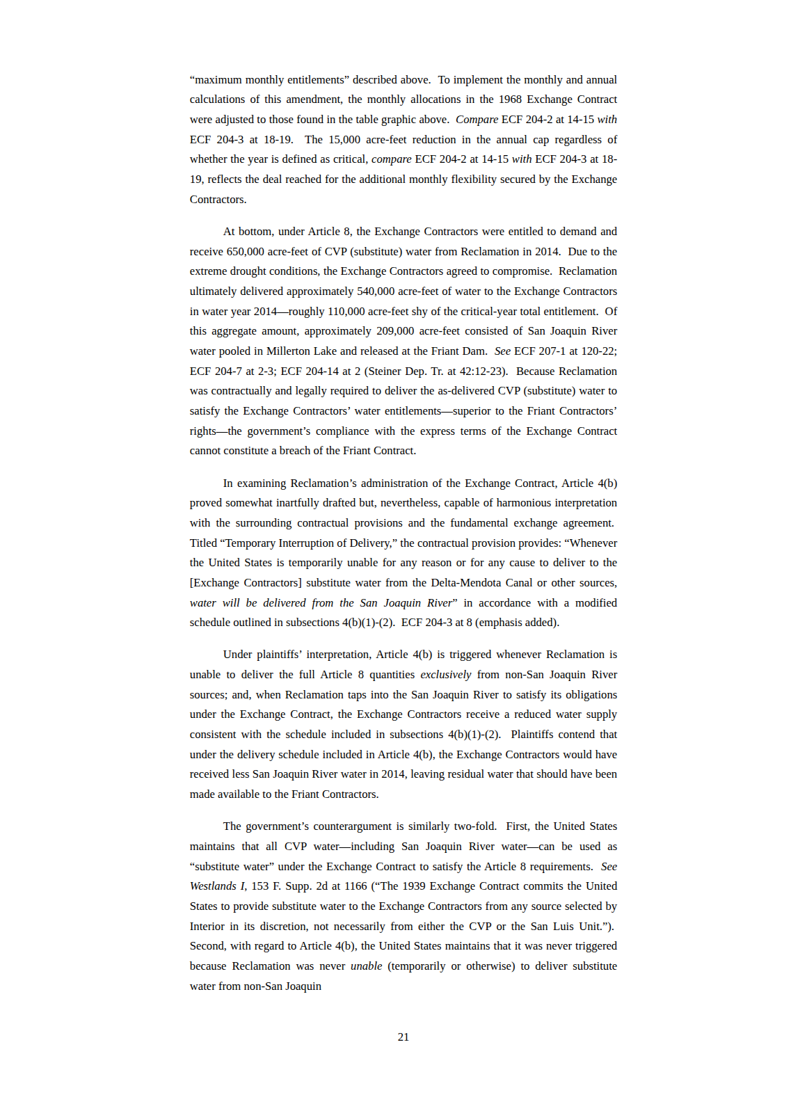“maximum monthly entitlements” described above. To implement the monthly and annual calculations of this amendment, the monthly allocations in the 1968 Exchange Contract were adjusted to those found in the table graphic above. Compare ECF 204-2 at 14-15 with ECF 204-3 at 18-19. The 15,000 acre-feet reduction in the annual cap regardless of whether the year is defined as critical, compare ECF 204-2 at 14-15 with ECF 204-3 at 18-19, reflects the deal reached for the additional monthly flexibility secured by the Exchange Contractors.
At bottom, under Article 8, the Exchange Contractors were entitled to demand and receive 650,000 acre-feet of CVP (substitute) water from Reclamation in 2014. Due to the extreme drought conditions, the Exchange Contractors agreed to compromise. Reclamation ultimately delivered approximately 540,000 acre-feet of water to the Exchange Contractors in water year 2014—roughly 110,000 acre-feet shy of the critical-year total entitlement. Of this aggregate amount, approximately 209,000 acre-feet consisted of San Joaquin River water pooled in Millerton Lake and released at the Friant Dam. See ECF 207-1 at 120-22; ECF 204-7 at 2-3; ECF 204-14 at 2 (Steiner Dep. Tr. at 42:12-23). Because Reclamation was contractually and legally required to deliver the as-delivered CVP (substitute) water to satisfy the Exchange Contractors’ water entitlements—superior to the Friant Contractors’ rights—the government’s compliance with the express terms of the Exchange Contract cannot constitute a breach of the Friant Contract.
In examining Reclamation’s administration of the Exchange Contract, Article 4(b) proved somewhat inartfully drafted but, nevertheless, capable of harmonious interpretation with the surrounding contractual provisions and the fundamental exchange agreement. Titled “Temporary Interruption of Delivery,” the contractual provision provides: “Whenever the United States is temporarily unable for any reason or for any cause to deliver to the [Exchange Contractors] substitute water from the Delta-Mendota Canal or other sources, water will be delivered from the San Joaquin River” in accordance with a modified schedule outlined in subsections 4(b)(1)-(2). ECF 204-3 at 8 (emphasis added).
Under plaintiffs’ interpretation, Article 4(b) is triggered whenever Reclamation is unable to deliver the full Article 8 quantities exclusively from non-San Joaquin River sources; and, when Reclamation taps into the San Joaquin River to satisfy its obligations under the Exchange Contract, the Exchange Contractors receive a reduced water supply consistent with the schedule included in subsections 4(b)(1)-(2). Plaintiffs contend that under the delivery schedule included in Article 4(b), the Exchange Contractors would have received less San Joaquin River water in 2014, leaving residual water that should have been made available to the Friant Contractors.
The government’s counterargument is similarly two-fold. First, the United States maintains that all CVP water—including San Joaquin River water—can be used as “substitute water” under the Exchange Contract to satisfy the Article 8 requirements. See Westlands I, 153 F. Supp. 2d at 1166 (“The 1939 Exchange Contract commits the United States to provide substitute water to the Exchange Contractors from any source selected by Interior in its discretion, not necessarily from either the CVP or the San Luis Unit.”). Second, with regard to Article 4(b), the United States maintains that it was never triggered because Reclamation was never unable (temporarily or otherwise) to deliver substitute water from non-San Joaquin
21